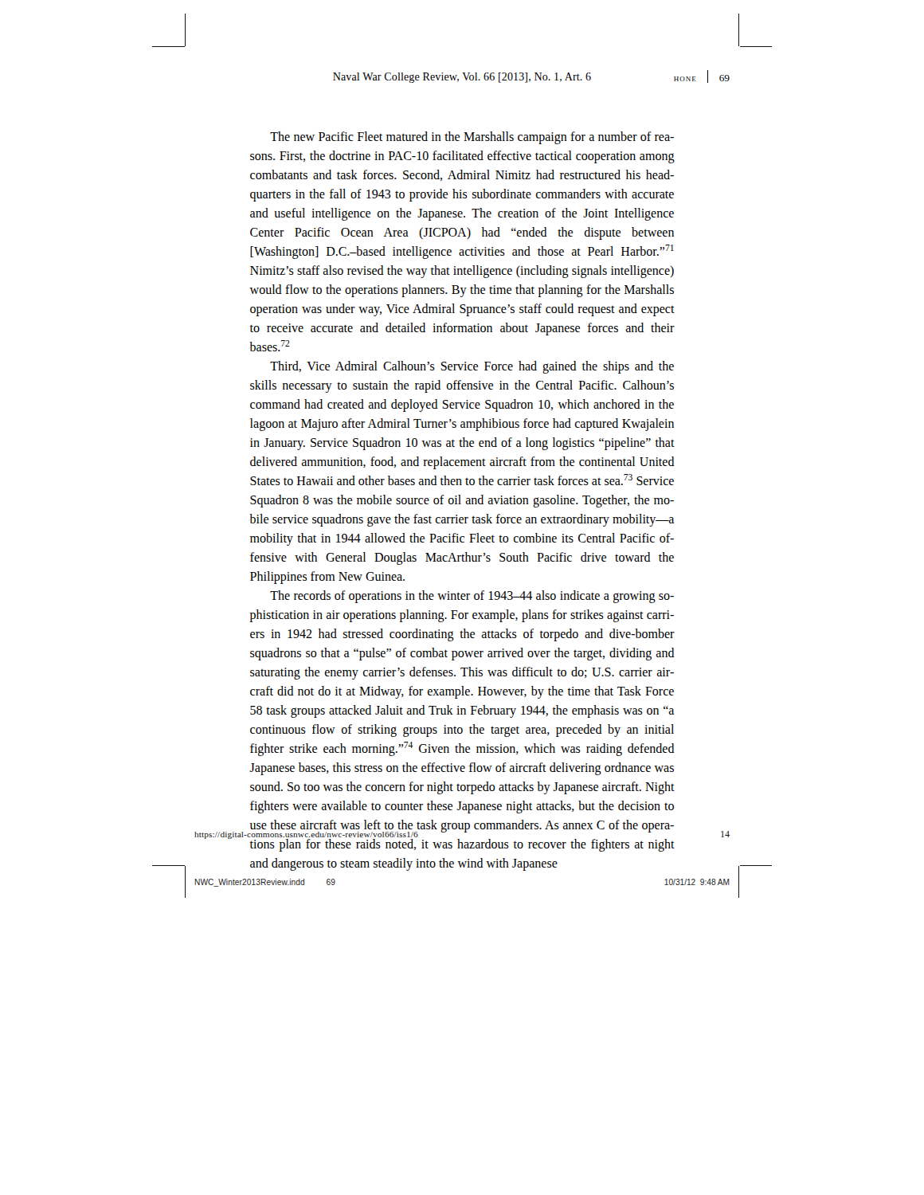Naval War College Review, Vol. 66 [2013], No. 1, Art. 6 hone 69
The new Pacific Fleet matured in the Marshalls campaign for a number of reasons. First, the doctrine in PAC-10 facilitated effective tactical cooperation among combatants and task forces. Second, Admiral Nimitz had restructured his headquarters in the fall of 1943 to provide his subordinate commanders with accurate and useful intelligence on the Japanese. The creation of the Joint Intelligence Center Pacific Ocean Area (JICPOA) had “ended the dispute between [Washington] D.C.–based intelligence activities and those at Pearl Harbor.”71 Nimitz’s staff also revised the way that intelligence (including signals intelligence) would flow to the operations planners. By the time that planning for the Marshalls operation was under way, Vice Admiral Spruance’s staff could request and expect to receive accurate and detailed information about Japanese forces and their bases.72
Third, Vice Admiral Calhoun’s Service Force had gained the ships and the skills necessary to sustain the rapid offensive in the Central Pacific. Calhoun’s command had created and deployed Service Squadron 10, which anchored in the lagoon at Majuro after Admiral Turner’s amphibious force had captured Kwajalein in January. Service Squadron 10 was at the end of a long logistics “pipeline” that delivered ammunition, food, and replacement aircraft from the continental United States to Hawaii and other bases and then to the carrier task forces at sea.73 Service Squadron 8 was the mobile source of oil and aviation gasoline. Together, the mobile service squadrons gave the fast carrier task force an extraordinary mobility—a mobility that in 1944 allowed the Pacific Fleet to combine its Central Pacific offensive with General Douglas MacArthur’s South Pacific drive toward the Philippines from New Guinea.
The records of operations in the winter of 1943–44 also indicate a growing sophistication in air operations planning. For example, plans for strikes against carriers in 1942 had stressed coordinating the attacks of torpedo and dive-bomber squadrons so that a “pulse” of combat power arrived over the target, dividing and saturating the enemy carrier’s defenses. This was difficult to do; U.S. carrier aircraft did not do it at Midway, for example. However, by the time that Task Force 58 task groups attacked Jaluit and Truk in February 1944, the emphasis was on “a continuous flow of striking groups into the target area, preceded by an initial fighter strike each morning.”74 Given the mission, which was raiding defended Japanese bases, this stress on the effective flow of aircraft delivering ordnance was sound. So too was the concern for night torpedo attacks by Japanese aircraft. Night fighters were available to counter these Japanese night attacks, but the decision to use these aircraft was left to the task group commanders. As annex C of the operations plan for these raids noted, it was hazardous to recover the fighters at night and dangerous to steam steadily into the wind with Japanese
https://digital-commons.usnwc.edu/nwc-review/vol66/iss1/6 14
NWC_Winter2013Review.indd69 10/31/12 9:48 AM